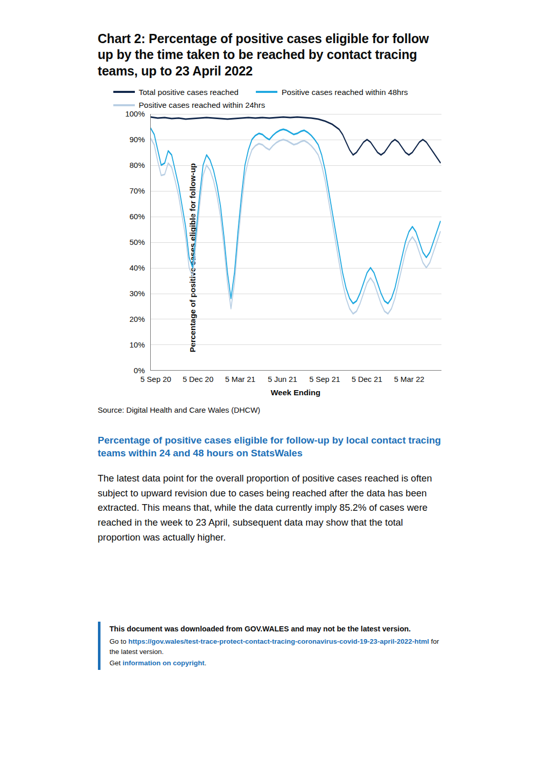Chart 2: Percentage of positive cases eligible for follow up by the time taken to be reached by contact tracing teams, up to 23 April 2022
Total positive cases reached Positive cases reached within 48hrs
Positive cases reached within 24hrs
Percentage of positive cases eligible for follow-up
100%
90%
80%
70%
60%
50%
40%
30%
20%
10%
0%
5 Sep 20
5 Dec 20
5 Mar 21
5 Jun 21
5 Sep 21
5 Dec 21
5 Mar 22
Week Ending
Source: Digital Health and Care Wales (DHCW)
Percentage of positive cases eligible for follow-up by local contact tracing teams within 24 and 48 hours on StatsWales
The latest data point for the overall proportion of positive cases reached is often subject to upward revision due to cases being reached after the data has been extracted. This means that, while the data currently imply 85.2% of cases were reached in the week to 23 April, subsequent data may show that the total proportion was actually higher.
This document was downloaded from GOV.WALES and may not be the latest version.
Go to https://gov.wales/test-trace-protect-contact-tracing-coronavirus-covid-19-23-april-2022-html for the latest version.
Get information on copyright.